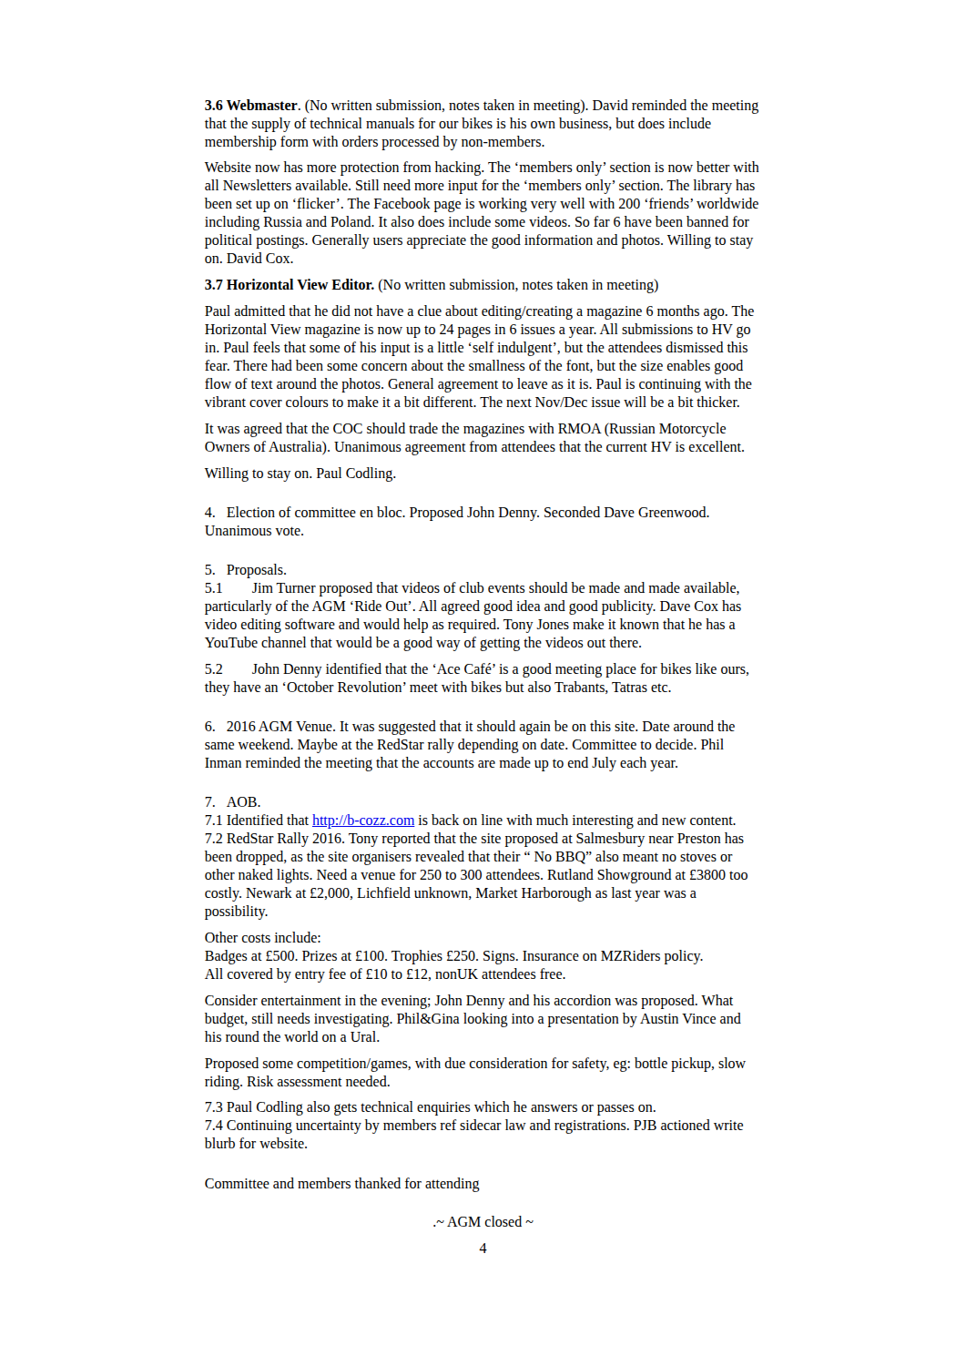3.6 Webmaster. (No written submission, notes taken in meeting). David reminded the meeting that the supply of technical manuals for our bikes is his own business, but does include membership form with orders processed by non-members.
Website now has more protection from hacking. The ‘members only’ section is now better with all Newsletters available. Still need more input for the ‘members only’ section. The library has been set up on ‘flicker’. The Facebook page is working very well with 200 ‘friends’ worldwide including Russia and Poland. It also does include some videos. So far 6 have been banned for political postings. Generally users appreciate the good information and photos. Willing to stay on. David Cox.
3.7 Horizontal View Editor. (No written submission, notes taken in meeting)
Paul admitted that he did not have a clue about editing/creating a magazine 6 months ago. The Horizontal View magazine is now up to 24 pages in 6 issues a year. All submissions to HV go in. Paul feels that some of his input is a little ‘self indulgent’, but the attendees dismissed this fear. There had been some concern about the smallness of the font, but the size enables good flow of text around the photos. General agreement to leave as it is. Paul is continuing with the vibrant cover colours to make it a bit different. The next Nov/Dec issue will be a bit thicker.
It was agreed that the COC should trade the magazines with RMOA (Russian Motorcycle Owners of Australia). Unanimous agreement from attendees that the current HV is excellent.
Willing to stay on. Paul Codling.
4. Election of committee en bloc. Proposed John Denny. Seconded Dave Greenwood. Unanimous vote.
5. Proposals.
5.1 Jim Turner proposed that videos of club events should be made and made available, particularly of the AGM ‘Ride Out’. All agreed good idea and good publicity. Dave Cox has video editing software and would help as required. Tony Jones make it known that he has a YouTube channel that would be a good way of getting the videos out there.
5.2 John Denny identified that the ‘Ace Café’ is a good meeting place for bikes like ours, they have an ‘October Revolution’ meet with bikes but also Trabants, Tatras etc.
6. 2016 AGM Venue. It was suggested that it should again be on this site. Date around the same weekend. Maybe at the RedStar rally depending on date. Committee to decide. Phil Inman reminded the meeting that the accounts are made up to end July each year.
7. AOB.
7.1 Identified that http://b-cozz.com is back on line with much interesting and new content.
7.2 RedStar Rally 2016. Tony reported that the site proposed at Salmesbury near Preston has been dropped, as the site organisers revealed that their “ No BBQ” also meant no stoves or other naked lights. Need a venue for 250 to 300 attendees. Rutland Showground at £3800 too costly. Newark at £2,000, Lichfield unknown, Market Harborough as last year was a possibility.
Other costs include:
Badges at £500. Prizes at £100. Trophies £250. Signs. Insurance on MZRiders policy.
All covered by entry fee of £10 to £12, nonUK attendees free.
Consider entertainment in the evening; John Denny and his accordion was proposed. What budget, still needs investigating. Phil&Gina looking into a presentation by Austin Vince and his round the world on a Ural.
Proposed some competition/games, with due consideration for safety, eg: bottle pickup, slow riding. Risk assessment needed.
7.3 Paul Codling also gets technical enquiries which he answers or passes on.
7.4 Continuing uncertainty by members ref sidecar law and registrations. PJB actioned write blurb for website.
Committee and members thanked for attending
.~ AGM closed ~
4